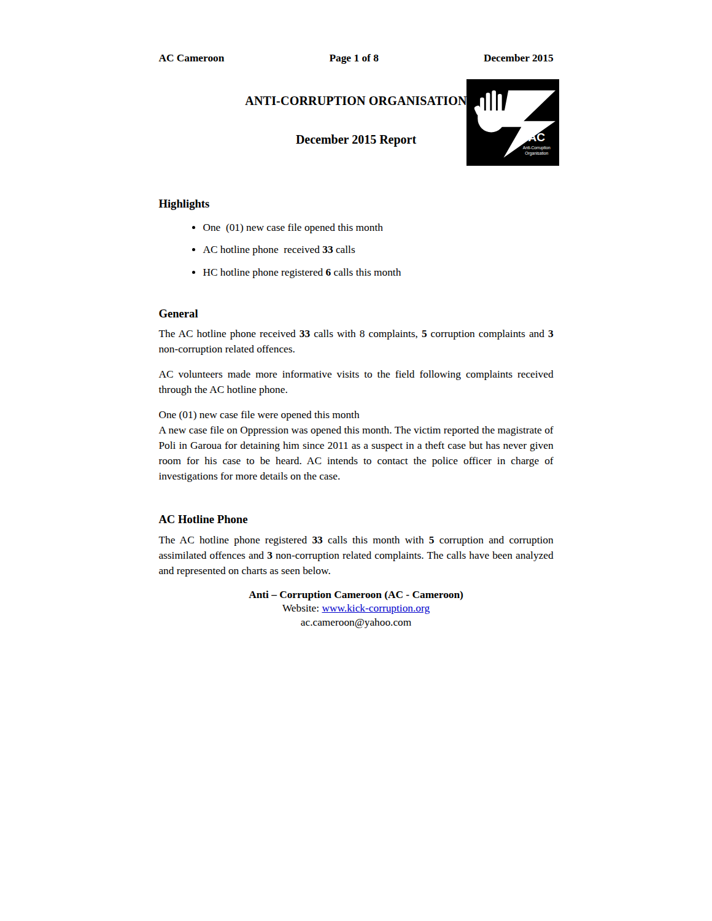AC Cameroon
Page 1 of 8
December 2015
AC Anti-Corruption Organisation
ANTI-CORRUPTION ORGANISATION
December 2015 Report
Highlights
One (01) new case file opened this month
AC hotline phone received 33 calls
HC hotline phone registered 6 calls this month
General
The AC hotline phone received 33 calls with 8 complaints, 5 corruption complaints and 3 non-corruption related offences.
AC volunteers made more informative visits to the field following complaints received through the AC hotline phone.
One (01) new case file were opened this month
A new case file on Oppression was opened this month. The victim reported the magistrate of Poli in Garoua for detaining him since 2011 as a suspect in a theft case but has never given room for his case to be heard. AC intends to contact the police officer in charge of investigations for more details on the case.
AC Hotline Phone
The AC hotline phone registered 33 calls this month with 5 corruption and corruption assimilated offences and 3 non-corruption related complaints. The calls have been analyzed and represented on charts as seen below.
Anti – Corruption Cameroon (AC - Cameroon)
Website: www.kick-corruption.org
ac.cameroon@yahoo.com